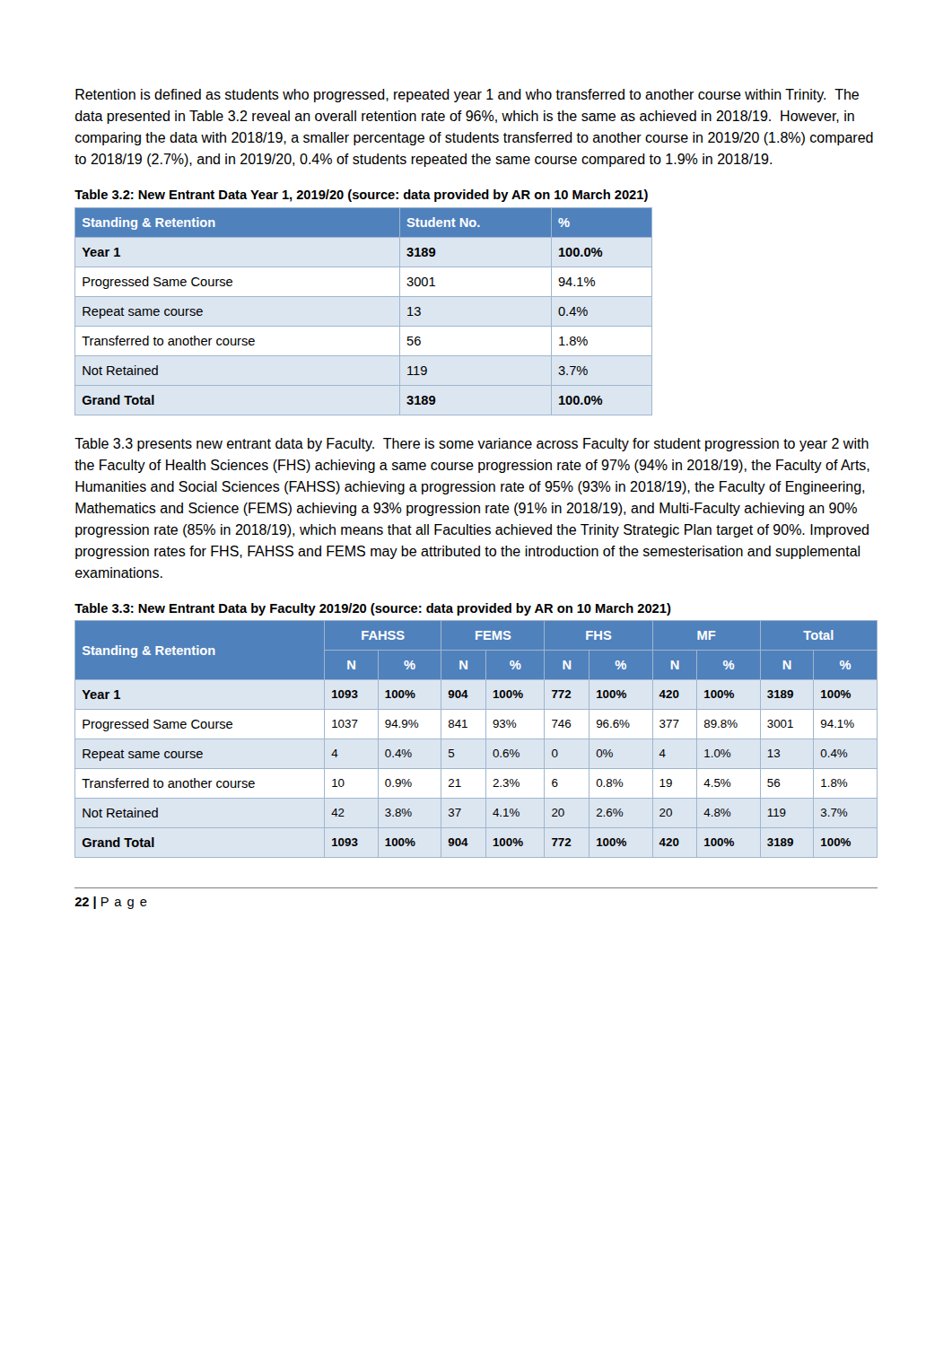Retention is defined as students who progressed, repeated year 1 and who transferred to another course within Trinity. The data presented in Table 3.2 reveal an overall retention rate of 96%, which is the same as achieved in 2018/19. However, in comparing the data with 2018/19, a smaller percentage of students transferred to another course in 2019/20 (1.8%) compared to 2018/19 (2.7%), and in 2019/20, 0.4% of students repeated the same course compared to 1.9% in 2018/19.
Table 3.2: New Entrant Data Year 1, 2019/20 (source: data provided by AR on 10 March 2021)
| Standing & Retention | Student No. | % |
| --- | --- | --- |
| Year 1 | 3189 | 100.0% |
| Progressed Same Course | 3001 | 94.1% |
| Repeat same course | 13 | 0.4% |
| Transferred to another course | 56 | 1.8% |
| Not Retained | 119 | 3.7% |
| Grand Total | 3189 | 100.0% |
Table 3.3 presents new entrant data by Faculty. There is some variance across Faculty for student progression to year 2 with the Faculty of Health Sciences (FHS) achieving a same course progression rate of 97% (94% in 2018/19), the Faculty of Arts, Humanities and Social Sciences (FAHSS) achieving a progression rate of 95% (93% in 2018/19), the Faculty of Engineering, Mathematics and Science (FEMS) achieving a 93% progression rate (91% in 2018/19), and Multi-Faculty achieving an 90% progression rate (85% in 2018/19), which means that all Faculties achieved the Trinity Strategic Plan target of 90%. Improved progression rates for FHS, FAHSS and FEMS may be attributed to the introduction of the semesterisation and supplemental examinations.
Table 3.3: New Entrant Data by Faculty 2019/20 (source: data provided by AR on 10 March 2021)
| Standing & Retention | FAHSS | FEMS | FHS | MF | Total |
| --- | --- | --- | --- | --- | --- |
| N | % | N | % | N | % | N | % | N | % |
| Year 1 | 1093 | 100% | 904 | 100% | 772 | 100% | 420 | 100% | 3189 | 100% |
| Progressed Same Course | 1037 | 94.9% | 841 | 93% | 746 | 96.6% | 377 | 89.8% | 3001 | 94.1% |
| Repeat same course | 4 | 0.4% | 5 | 0.6% | 0 | 0% | 4 | 1.0% | 13 | 0.4% |
| Transferred to another course | 10 | 0.9% | 21 | 2.3% | 6 | 0.8% | 19 | 4.5% | 56 | 1.8% |
| Not Retained | 42 | 3.8% | 37 | 4.1% | 20 | 2.6% | 20 | 4.8% | 119 | 3.7% |
| Grand Total | 1093 | 100% | 904 | 100% | 772 | 100% | 420 | 100% | 3189 | 100% |
22 | P a g e